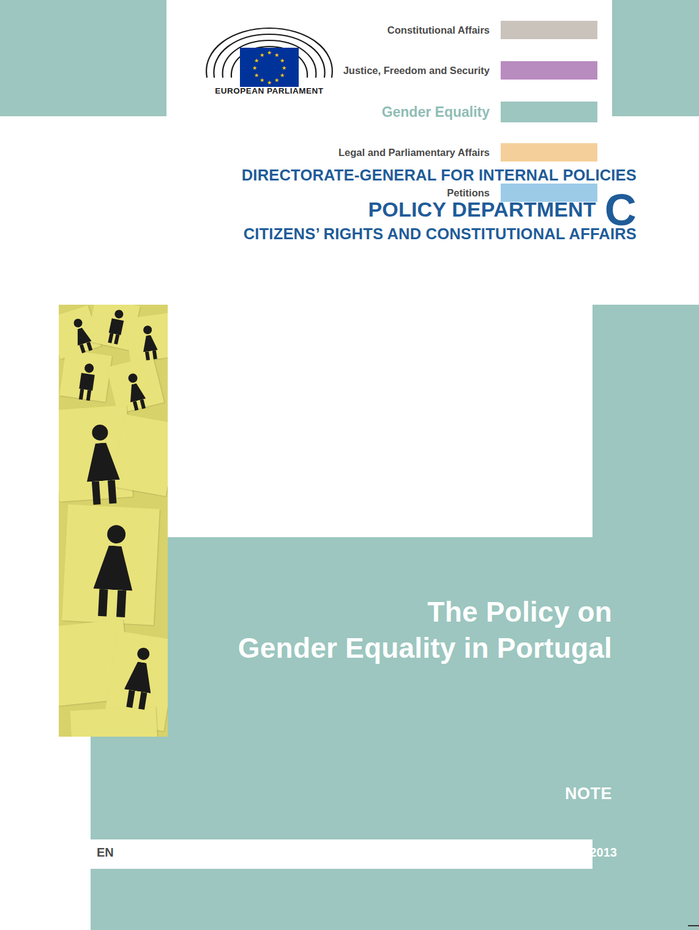★ ★ ★ ★ ★ ★ ★ ★ ★ ★ ★ ★
EUROPEAN PARLIAMENT
DIRECTORATE-GENERAL FOR INTERNAL POLICIES
POLICY DEPARTMENTC
CITIZENS’ RIGHTS AND CONSTITUTIONAL AFFAIRS
Constitutional Affairs
Justice, Freedom and Security
Gender Equality
Legal and Parliamentary Affairs
Petitions
The Policy on
Gender Equality in Portugal
NOTE
EN
2013